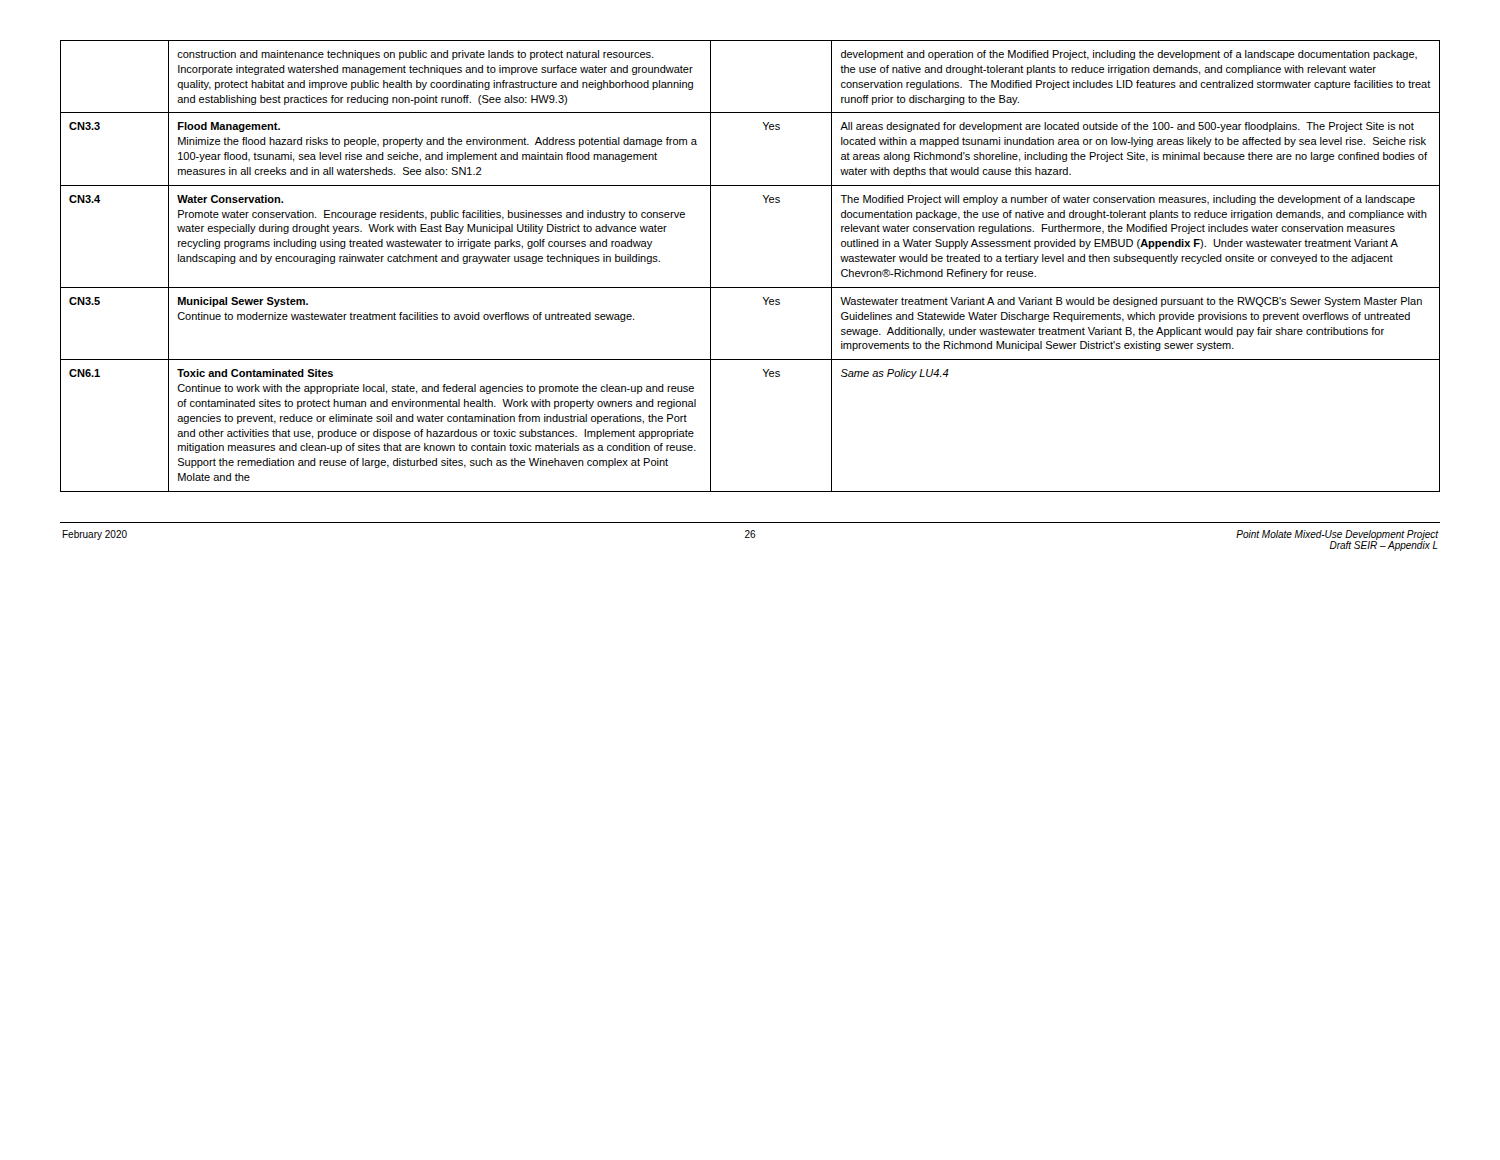| | construction and maintenance techniques on public and private lands to protect natural resources. Incorporate integrated watershed management techniques and to improve surface water and groundwater quality, protect habitat and improve public health by coordinating infrastructure and neighborhood planning and establishing best practices for reducing non-point runoff. (See also: HW9.3) | | development and operation of the Modified Project, including the development of a landscape documentation package, the use of native and drought-tolerant plants to reduce irrigation demands, and compliance with relevant water conservation regulations. The Modified Project includes LID features and centralized stormwater capture facilities to treat runoff prior to discharging to the Bay. |
| CN3.3 | Flood Management. Minimize the flood hazard risks to people, property and the environment. Address potential damage from a 100-year flood, tsunami, sea level rise and seiche, and implement and maintain flood management measures in all creeks and in all watersheds. See also: SN1.2 | Yes | All areas designated for development are located outside of the 100- and 500-year floodplains. The Project Site is not located within a mapped tsunami inundation area or on low-lying areas likely to be affected by sea level rise. Seiche risk at areas along Richmond's shoreline, including the Project Site, is minimal because there are no large confined bodies of water with depths that would cause this hazard. |
| CN3.4 | Water Conservation. Promote water conservation. Encourage residents, public facilities, businesses and industry to conserve water especially during drought years. Work with East Bay Municipal Utility District to advance water recycling programs including using treated wastewater to irrigate parks, golf courses and roadway landscaping and by encouraging rainwater catchment and graywater usage techniques in buildings. | Yes | The Modified Project will employ a number of water conservation measures, including the development of a landscape documentation package, the use of native and drought-tolerant plants to reduce irrigation demands, and compliance with relevant water conservation regulations. Furthermore, the Modified Project includes water conservation measures outlined in a Water Supply Assessment provided by EMBUD ( Appendix F ). Under wastewater treatment Variant A wastewater would be treated to a tertiary level and then subsequently recycled onsite or conveyed to the adjacent Chevron®-Richmond Refinery for reuse. |
| CN3.5 | Municipal Sewer System. Continue to modernize wastewater treatment facilities to avoid overflows of untreated sewage. | Yes | Wastewater treatment Variant A and Variant B would be designed pursuant to the RWQCB's Sewer System Master Plan Guidelines and Statewide Water Discharge Requirements, which provide provisions to prevent overflows of untreated sewage. Additionally, under wastewater treatment Variant B, the Applicant would pay fair share contributions for improvements to the Richmond Municipal Sewer District's existing sewer system. |
| CN6.1 | Toxic and Contaminated Sites Continue to work with the appropriate local, state, and federal agencies to promote the clean-up and reuse of contaminated sites to protect human and environmental health. Work with property owners and regional agencies to prevent, reduce or eliminate soil and water contamination from industrial operations, the Port and other activities that use, produce or dispose of hazardous or toxic substances. Implement appropriate mitigation measures and clean-up of sites that are known to contain toxic materials as a condition of reuse. Support the remediation and reuse of large, disturbed sites, such as the Winehaven complex at Point Molate and the | Yes | Same as Policy LU4.4 |
| February 2020 | 26 | Point Molate Mixed-Use Development Project Draft SEIR – Appendix L |